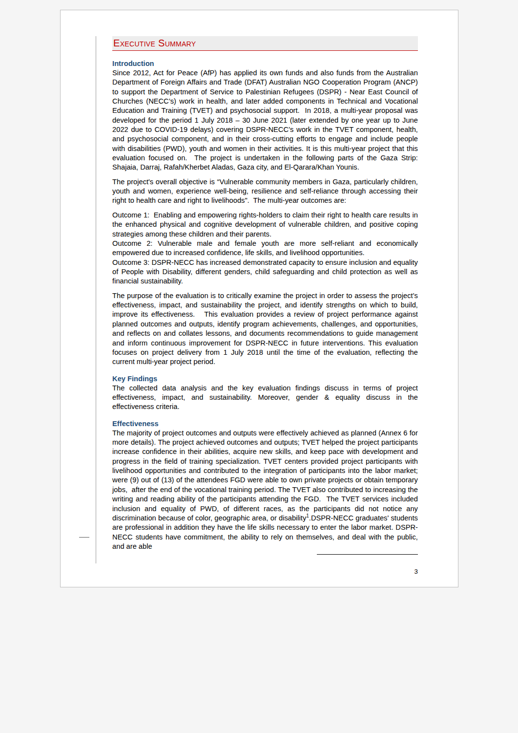Executive Summary
Introduction
Since 2012, Act for Peace (AfP) has applied its own funds and also funds from the Australian Department of Foreign Affairs and Trade (DFAT) Australian NGO Cooperation Program (ANCP) to support the Department of Service to Palestinian Refugees (DSPR) - Near East Council of Churches (NECC’s) work in health, and later added components in Technical and Vocational Education and Training (TVET) and psychosocial support. In 2018, a multi-year proposal was developed for the period 1 July 2018 – 30 June 2021 (later extended by one year up to June 2022 due to COVID-19 delays) covering DSPR-NECC’s work in the TVET component, health, and psychosocial component, and in their cross-cutting efforts to engage and include people with disabilities (PWD), youth and women in their activities. It is this multi-year project that this evaluation focused on. The project is undertaken in the following parts of the Gaza Strip: Shajaia, Darraj, Rafah/Kherbet Aladas, Gaza city, and El-Qarara/Khan Younis.
The project's overall objective is “Vulnerable community members in Gaza, particularly children, youth and women, experience well-being, resilience and self-reliance through accessing their right to health care and right to livelihoods". The multi-year outcomes are:
Outcome 1: Enabling and empowering rights-holders to claim their right to health care results in the enhanced physical and cognitive development of vulnerable children, and positive coping strategies among these children and their parents.
Outcome 2: Vulnerable male and female youth are more self-reliant and economically empowered due to increased confidence, life skills, and livelihood opportunities.
Outcome 3: DSPR-NECC has increased demonstrated capacity to ensure inclusion and equality of People with Disability, different genders, child safeguarding and child protection as well as financial sustainability.
The purpose of the evaluation is to critically examine the project in order to assess the project’s effectiveness, impact, and sustainability the project, and identify strengths on which to build, improve its effectiveness. This evaluation provides a review of project performance against planned outcomes and outputs, identify program achievements, challenges, and opportunities, and reflects on and collates lessons, and documents recommendations to guide management and inform continuous improvement for DSPR-NECC in future interventions. This evaluation focuses on project delivery from 1 July 2018 until the time of the evaluation, reflecting the current multi-year project period.
Key Findings
The collected data analysis and the key evaluation findings discuss in terms of project effectiveness, impact, and sustainability. Moreover, gender & equality discuss in the effectiveness criteria.
Effectiveness
The majority of project outcomes and outputs were effectively achieved as planned (Annex 6 for more details). The project achieved outcomes and outputs; TVET helped the project participants increase confidence in their abilities, acquire new skills, and keep pace with development and progress in the field of training specialization. TVET centers provided project participants with livelihood opportunities and contributed to the integration of participants into the labor market; were (9) out of (13) of the attendees FGD were able to own private projects or obtain temporary jobs, after the end of the vocational training period. The TVET also contributed to increasing the writing and reading ability of the participants attending the FGD. The TVET services included inclusion and equality of PWD, of different races, as the participants did not notice any discrimination because of color, geographic area, or disability1.DSPR-NECC graduates' students are professional in addition they have the life skills necessary to enter the labor market. DSPR-NECC students have commitment, the ability to rely on themselves, and deal with the public, and are able
3